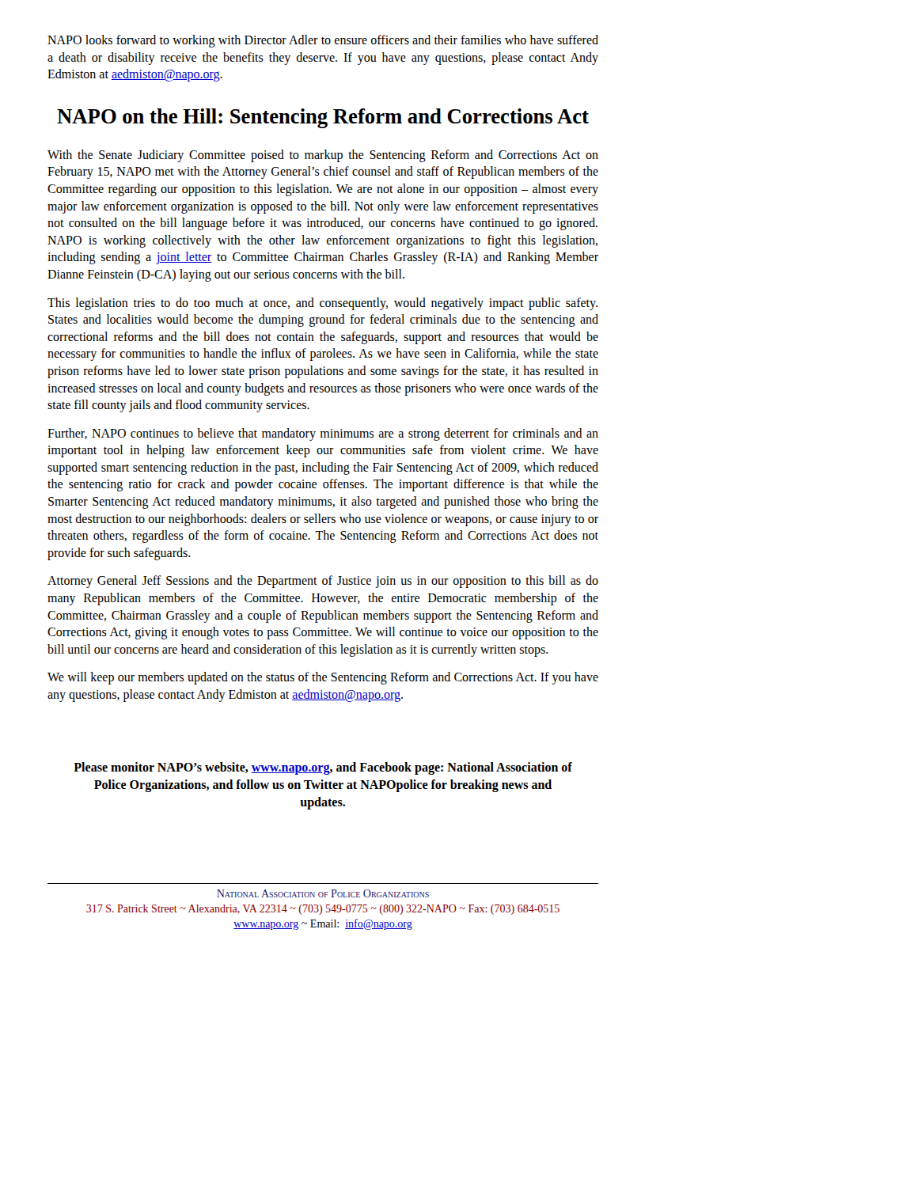NAPO looks forward to working with Director Adler to ensure officers and their families who have suffered a death or disability receive the benefits they deserve. If you have any questions, please contact Andy Edmiston at aedmiston@napo.org.
NAPO on the Hill: Sentencing Reform and Corrections Act
With the Senate Judiciary Committee poised to markup the Sentencing Reform and Corrections Act on February 15, NAPO met with the Attorney General’s chief counsel and staff of Republican members of the Committee regarding our opposition to this legislation. We are not alone in our opposition – almost every major law enforcement organization is opposed to the bill. Not only were law enforcement representatives not consulted on the bill language before it was introduced, our concerns have continued to go ignored. NAPO is working collectively with the other law enforcement organizations to fight this legislation, including sending a joint letter to Committee Chairman Charles Grassley (R-IA) and Ranking Member Dianne Feinstein (D-CA) laying out our serious concerns with the bill.
This legislation tries to do too much at once, and consequently, would negatively impact public safety. States and localities would become the dumping ground for federal criminals due to the sentencing and correctional reforms and the bill does not contain the safeguards, support and resources that would be necessary for communities to handle the influx of parolees. As we have seen in California, while the state prison reforms have led to lower state prison populations and some savings for the state, it has resulted in increased stresses on local and county budgets and resources as those prisoners who were once wards of the state fill county jails and flood community services.
Further, NAPO continues to believe that mandatory minimums are a strong deterrent for criminals and an important tool in helping law enforcement keep our communities safe from violent crime. We have supported smart sentencing reduction in the past, including the Fair Sentencing Act of 2009, which reduced the sentencing ratio for crack and powder cocaine offenses. The important difference is that while the Smarter Sentencing Act reduced mandatory minimums, it also targeted and punished those who bring the most destruction to our neighborhoods: dealers or sellers who use violence or weapons, or cause injury to or threaten others, regardless of the form of cocaine. The Sentencing Reform and Corrections Act does not provide for such safeguards.
Attorney General Jeff Sessions and the Department of Justice join us in our opposition to this bill as do many Republican members of the Committee. However, the entire Democratic membership of the Committee, Chairman Grassley and a couple of Republican members support the Sentencing Reform and Corrections Act, giving it enough votes to pass Committee. We will continue to voice our opposition to the bill until our concerns are heard and consideration of this legislation as it is currently written stops.
We will keep our members updated on the status of the Sentencing Reform and Corrections Act. If you have any questions, please contact Andy Edmiston at aedmiston@napo.org.
Please monitor NAPO’s website, www.napo.org, and Facebook page: National Association of Police Organizations, and follow us on Twitter at NAPOpolice for breaking news and updates.
National Association of Police Organizations
317 S. Patrick Street ~ Alexandria, VA 22314 ~ (703) 549-0775 ~ (800) 322-NAPO ~ Fax: (703) 684-0515
www.napo.org ~ Email: info@napo.org